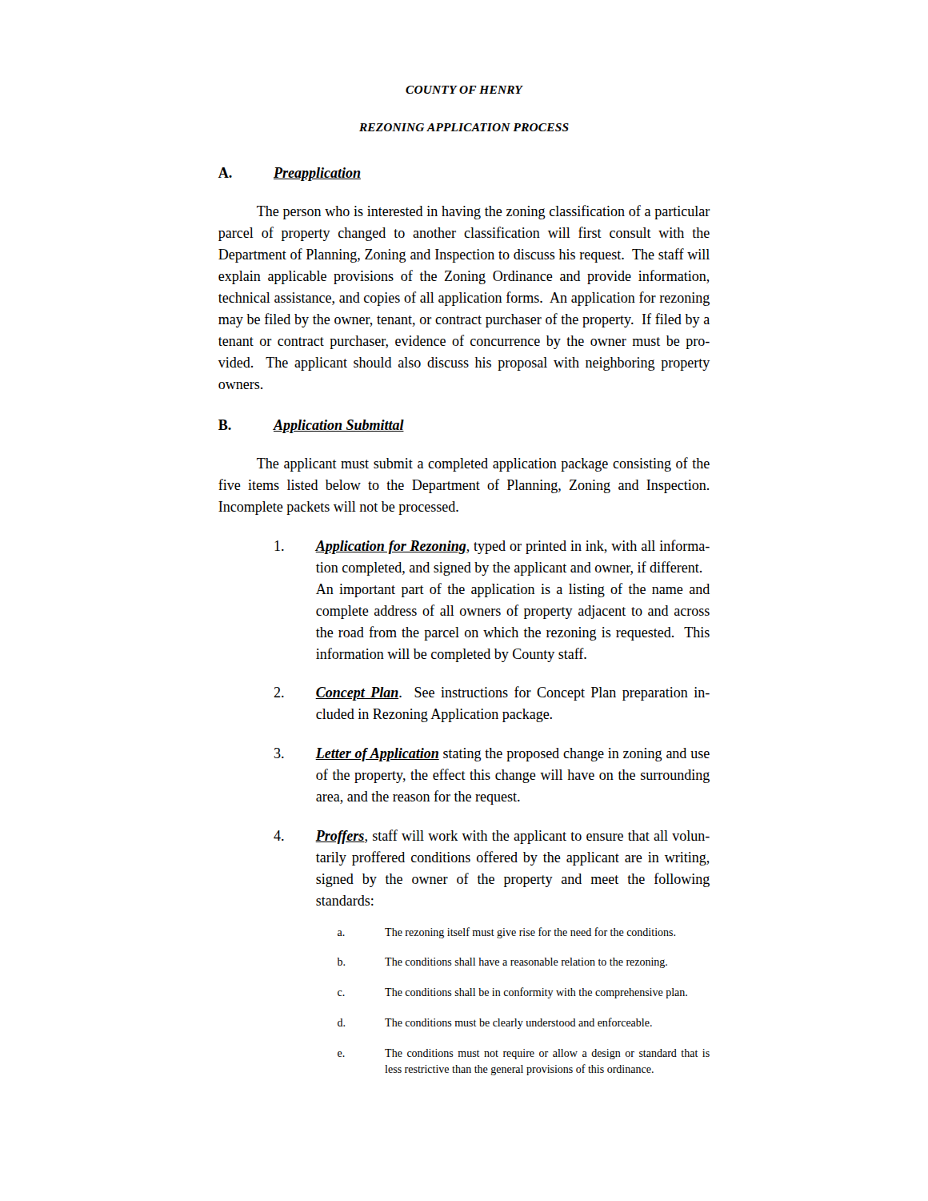COUNTY OF HENRY
REZONING APPLICATION PROCESS
A. Preapplication
The person who is interested in having the zoning classification of a particular parcel of property changed to another classification will first consult with the Department of Planning, Zoning and Inspection to discuss his request. The staff will explain applicable provisions of the Zoning Ordinance and provide information, technical assistance, and copies of all application forms. An application for rezoning may be filed by the owner, tenant, or contract purchaser of the property. If filed by a tenant or contract purchaser, evidence of concurrence by the owner must be provided. The applicant should also discuss his proposal with neighboring property owners.
B. Application Submittal
The applicant must submit a completed application package consisting of the five items listed below to the Department of Planning, Zoning and Inspection. Incomplete packets will not be processed.
1. Application for Rezoning, typed or printed in ink, with all information completed, and signed by the applicant and owner, if different. An important part of the application is a listing of the name and complete address of all owners of property adjacent to and across the road from the parcel on which the rezoning is requested. This information will be completed by County staff.
2. Concept Plan. See instructions for Concept Plan preparation included in Rezoning Application package.
3. Letter of Application stating the proposed change in zoning and use of the property, the effect this change will have on the surrounding area, and the reason for the request.
4. Proffers, staff will work with the applicant to ensure that all voluntarily proffered conditions offered by the applicant are in writing, signed by the owner of the property and meet the following standards:
a. The rezoning itself must give rise for the need for the conditions.
b. The conditions shall have a reasonable relation to the rezoning.
c. The conditions shall be in conformity with the comprehensive plan.
d. The conditions must be clearly understood and enforceable.
e. The conditions must not require or allow a design or standard that is less restrictive than the general provisions of this ordinance.